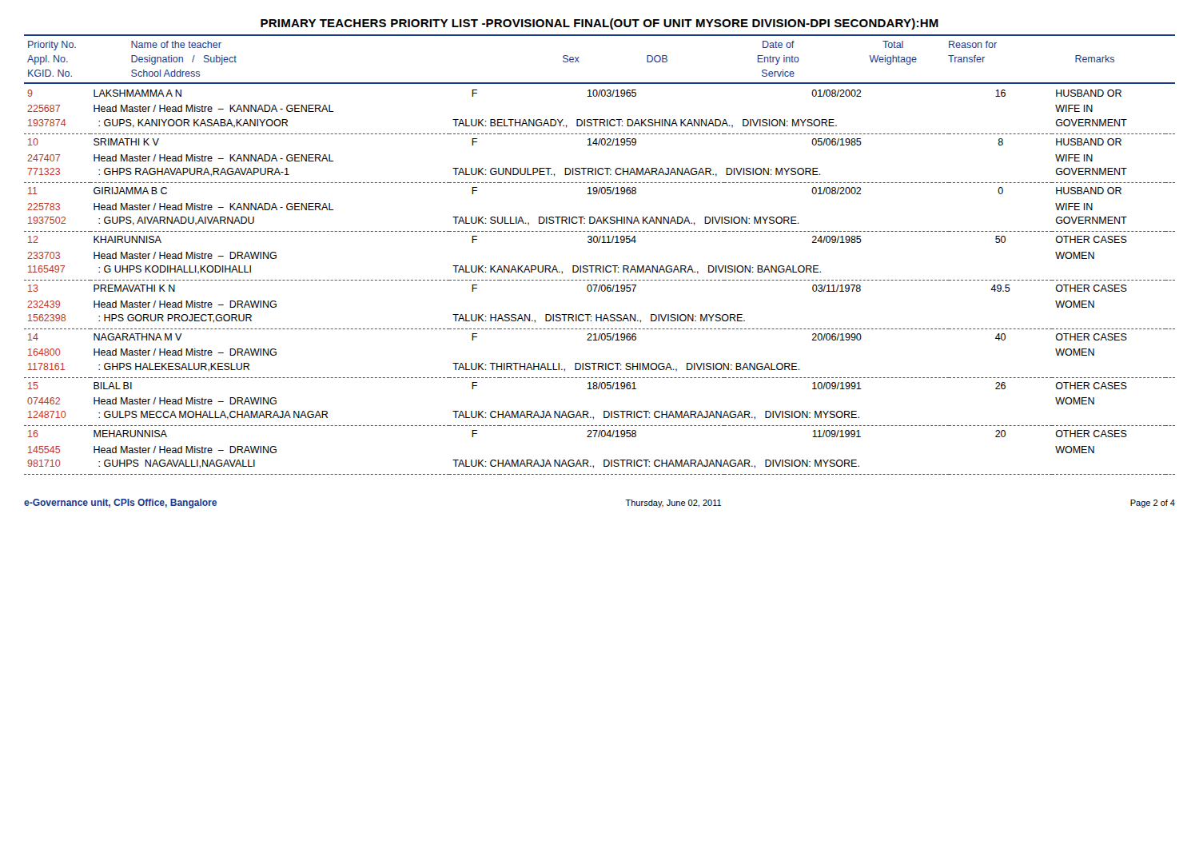PRIMARY TEACHERS PRIORITY LIST -PROVISIONAL FINAL(OUT OF UNIT MYSORE DIVISION-DPI SECONDARY):HM
| Priority No. | Name of the teacher | | | Date of | Total | Reason for | |
| --- | --- | --- | --- | --- | --- | --- | --- |
| Appl. No. | Designation / Subject | Sex | DOB | Entry into | Weightage | Transfer | Remarks |
| KGID. No. | School Address | | | Service | | | |
| 9 | LAKSHMAMMA A N | F | 10/03/1965 | 01/08/2002 | 16 | HUSBAND OR | |
| 225687 | Head Master / Head Mistre – KANNADA - GENERAL | | | | | WIFE IN | |
| 1937874 | : GUPS, KANIYOOR KASABA,KANIYOOR | TALUK: BELTHANGADY., DISTRICT: DAKSHINA KANNADA., DIVISION: MYSORE. | GOVERNMENT | |
| 10 | SRIMATHI K V | F | 14/02/1959 | 05/06/1985 | 8 | HUSBAND OR | |
| 247407 | Head Master / Head Mistre – KANNADA - GENERAL | | | | | WIFE IN | |
| 771323 | : GHPS RAGHAVAPURA,RAGAVAPURA-1 | TALUK: GUNDULPET., DISTRICT: CHAMARAJANAGAR., DIVISION: MYSORE. | GOVERNMENT | |
| 11 | GIRIJAMMA B C | F | 19/05/1968 | 01/08/2002 | 0 | HUSBAND OR | |
| 225783 | Head Master / Head Mistre – KANNADA - GENERAL | | | | | WIFE IN | |
| 1937502 | : GUPS, AIVARNADU,AIVARNADU | TALUK: SULLIA., DISTRICT: DAKSHINA KANNADA., DIVISION: MYSORE. | GOVERNMENT | |
| 12 | KHAIRUNNISA | F | 30/11/1954 | 24/09/1985 | 50 | OTHER CASES | |
| 233703 | Head Master / Head Mistre – DRAWING | | | | | WOMEN | |
| 1165497 | : G UHPS KODIHALLI,KODIHALLI | TALUK: KANAKAPURA., DISTRICT: RAMANAGARA., DIVISION: BANGALORE. | | |
| 13 | PREMAVATHI K N | F | 07/06/1957 | 03/11/1978 | 49.5 | OTHER CASES | |
| 232439 | Head Master / Head Mistre – DRAWING | | | | | WOMEN | |
| 1562398 | : HPS GORUR PROJECT,GORUR | TALUK: HASSAN., DISTRICT: HASSAN., DIVISION: MYSORE. | | |
| 14 | NAGARATHNA M V | F | 21/05/1966 | 20/06/1990 | 40 | OTHER CASES | |
| 164800 | Head Master / Head Mistre – DRAWING | | | | | WOMEN | |
| 1178161 | : GHPS HALEKESALUR,KESLUR | TALUK: THIRTHAHALLI., DISTRICT: SHIMOGA., DIVISION: BANGALORE. | | |
| 15 | BILAL BI | F | 18/05/1961 | 10/09/1991 | 26 | OTHER CASES | |
| 074462 | Head Master / Head Mistre – DRAWING | | | | | WOMEN | |
| 1248710 | : GULPS MECCA MOHALLA,CHAMARAJA NAGAR | TALUK: CHAMARAJA NAGAR., DISTRICT: CHAMARAJANAGAR., DIVISION: MYSORE. | | |
| 16 | MEHARUNNISA | F | 27/04/1958 | 11/09/1991 | 20 | OTHER CASES | |
| 145545 | Head Master / Head Mistre – DRAWING | | | | | WOMEN | |
| 981710 | : GUHPS NAGAVALLI,NAGAVALLI | TALUK: CHAMARAJA NAGAR., DISTRICT: CHAMARAJANAGAR., DIVISION: MYSORE. | | |
e-Governance unit, CPIs Office, Bangalore
Thursday, June 02, 2011
Page 2 of 4